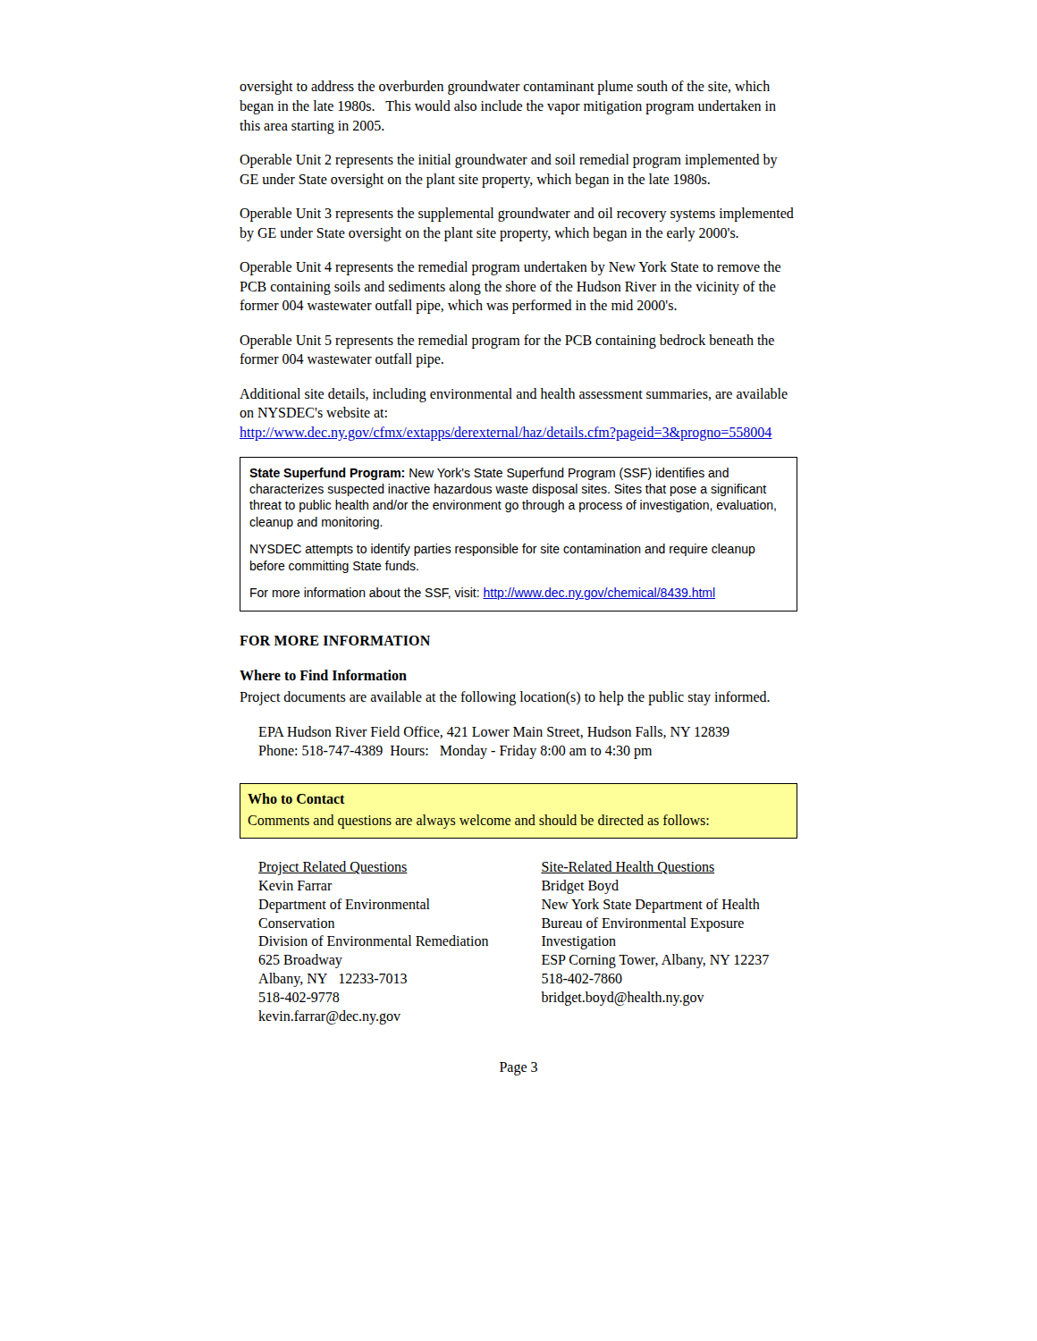oversight to address the overburden groundwater contaminant plume south of the site, which began in the late 1980s. This would also include the vapor mitigation program undertaken in this area starting in 2005.
Operable Unit 2 represents the initial groundwater and soil remedial program implemented by GE under State oversight on the plant site property, which began in the late 1980s.
Operable Unit 3 represents the supplemental groundwater and oil recovery systems implemented by GE under State oversight on the plant site property, which began in the early 2000's.
Operable Unit 4 represents the remedial program undertaken by New York State to remove the PCB containing soils and sediments along the shore of the Hudson River in the vicinity of the former 004 wastewater outfall pipe, which was performed in the mid 2000's.
Operable Unit 5 represents the remedial program for the PCB containing bedrock beneath the former 004 wastewater outfall pipe.
Additional site details, including environmental and health assessment summaries, are available on NYSDEC's website at:
http://www.dec.ny.gov/cfmx/extapps/derexternal/haz/details.cfm?pageid=3&progno=558004
State Superfund Program: New York's State Superfund Program (SSF) identifies and characterizes suspected inactive hazardous waste disposal sites. Sites that pose a significant threat to public health and/or the environment go through a process of investigation, evaluation, cleanup and monitoring.
NYSDEC attempts to identify parties responsible for site contamination and require cleanup before committing State funds.
For more information about the SSF, visit: http://www.dec.ny.gov/chemical/8439.html
FOR MORE INFORMATION
Where to Find Information
Project documents are available at the following location(s) to help the public stay informed.
EPA Hudson River Field Office, 421 Lower Main Street, Hudson Falls, NY 12839
Phone: 518-747-4389 Hours: Monday - Friday 8:00 am to 4:30 pm
Who to Contact
Comments and questions are always welcome and should be directed as follows:
| Project Related Questions Kevin Farrar Department of Environmental Conservation Division of Environmental Remediation 625 Broadway Albany, NY 12233-7013 518-402-9778 kevin.farrar@dec.ny.gov | Site-Related Health Questions Bridget Boyd New York State Department of Health Bureau of Environmental Exposure Investigation ESP Corning Tower, Albany, NY 12237 518-402-7860 bridget.boyd@health.ny.gov |
Page 3